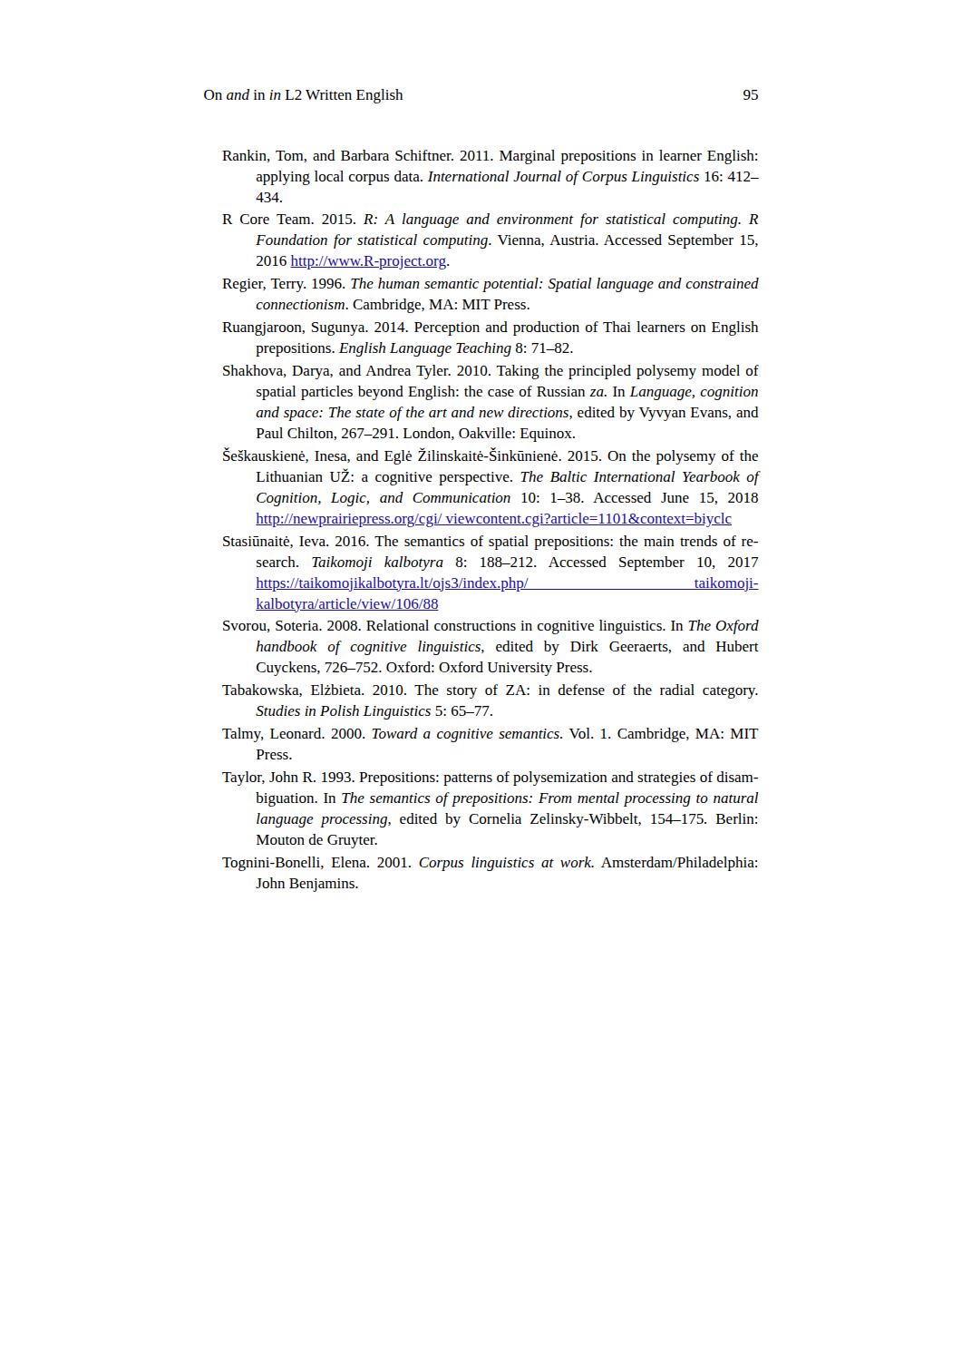On and in in L2 Written English 95
Rankin, Tom, and Barbara Schiftner. 2011. Marginal prepositions in learner English: applying local corpus data. International Journal of Corpus Linguistics 16: 412–434.
R Core Team. 2015. R: A language and environment for statistical computing. R Foundation for statistical computing. Vienna, Austria. Accessed September 15, 2016 http://www.R-project.org.
Regier, Terry. 1996. The human semantic potential: Spatial language and constrained connectionism. Cambridge, MA: MIT Press.
Ruangjaroon, Sugunya. 2014. Perception and production of Thai learners on English prepositions. English Language Teaching 8: 71–82.
Shakhova, Darya, and Andrea Tyler. 2010. Taking the principled polysemy model of spatial particles beyond English: the case of Russian za. In Language, cognition and space: The state of the art and new directions, edited by Vyvyan Evans, and Paul Chilton, 267–291. London, Oakville: Equinox.
Šeškauskienė, Inesa, and Eglė Žilinskaitė-Šinkūnienė. 2015. On the polysemy of the Lithuanian UŽ: a cognitive perspective. The Baltic International Yearbook of Cognition, Logic, and Communication 10: 1–38. Accessed June 15, 2018 http://newprairiepress.org/cgi/ viewcontent.cgi?article=1101&context=biyclc
Stasiūnaitė, Ieva. 2016. The semantics of spatial prepositions: the main trends of research. Taikomoji kalbotyra 8: 188–212. Accessed September 10, 2017 https://taikomojikalbotyra.lt/ojs3/index.php/ taikomoji-kalbotyra/article/view/106/88
Svorou, Soteria. 2008. Relational constructions in cognitive linguistics. In The Oxford handbook of cognitive linguistics, edited by Dirk Geeraerts, and Hubert Cuyckens, 726–752. Oxford: Oxford University Press.
Tabakowska, Elżbieta. 2010. The story of ZA: in defense of the radial category. Studies in Polish Linguistics 5: 65–77.
Talmy, Leonard. 2000. Toward a cognitive semantics. Vol. 1. Cambridge, MA: MIT Press.
Taylor, John R. 1993. Prepositions: patterns of polysemization and strategies of disambiguation. In The s emantics of prepositions: From mental processing to natural language processing, edited by Cornelia Zelinsky-Wibbelt, 154–175. Berlin: Mouton de Gruyter.
Tognini-Bonelli, Elena. 2001. Corpus linguistics at work. Amsterdam/Philadelphia: John Benjamins.